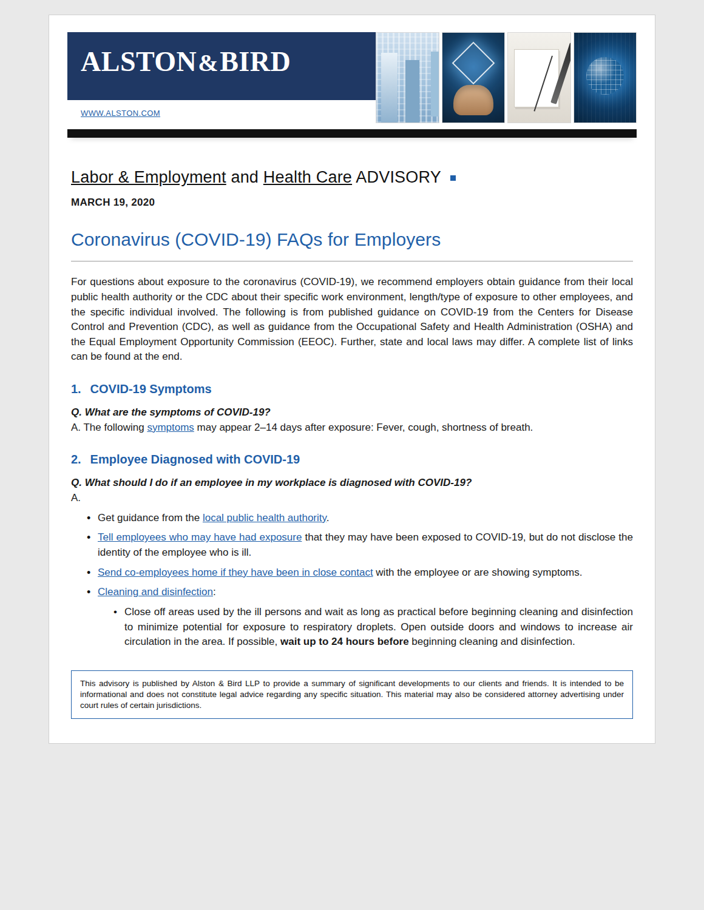ALSTON&BIRD
WWW.ALSTON.COM
Labor & Employment and Health Care ADVISORY
MARCH 19, 2020
Coronavirus (COVID-19) FAQs for Employers
For questions about exposure to the coronavirus (COVID-19), we recommend employers obtain guidance from their local public health authority or the CDC about their specific work environment, length/type of exposure to other employees, and the specific individual involved. The following is from published guidance on COVID-19 from the Centers for Disease Control and Prevention (CDC), as well as guidance from the Occupational Safety and Health Administration (OSHA) and the Equal Employment Opportunity Commission (EEOC). Further, state and local laws may differ. A complete list of links can be found at the end.
1. COVID-19 Symptoms
Q. What are the symptoms of COVID-19?
A. The following symptoms may appear 2–14 days after exposure: Fever, cough, shortness of breath.
2. Employee Diagnosed with COVID-19
Q. What should I do if an employee in my workplace is diagnosed with COVID-19?
A.
Get guidance from the local public health authority.
Tell employees who may have had exposure that they may have been exposed to COVID-19, but do not disclose the identity of the employee who is ill.
Send co-employees home if they have been in close contact with the employee or are showing symptoms.
Cleaning and disinfection:
Close off areas used by the ill persons and wait as long as practical before beginning cleaning and disinfection to minimize potential for exposure to respiratory droplets. Open outside doors and windows to increase air circulation in the area. If possible, wait up to 24 hours before beginning cleaning and disinfection.
This advisory is published by Alston & Bird LLP to provide a summary of significant developments to our clients and friends. It is intended to be informational and does not constitute legal advice regarding any specific situation. This material may also be considered attorney advertising under court rules of certain jurisdictions.